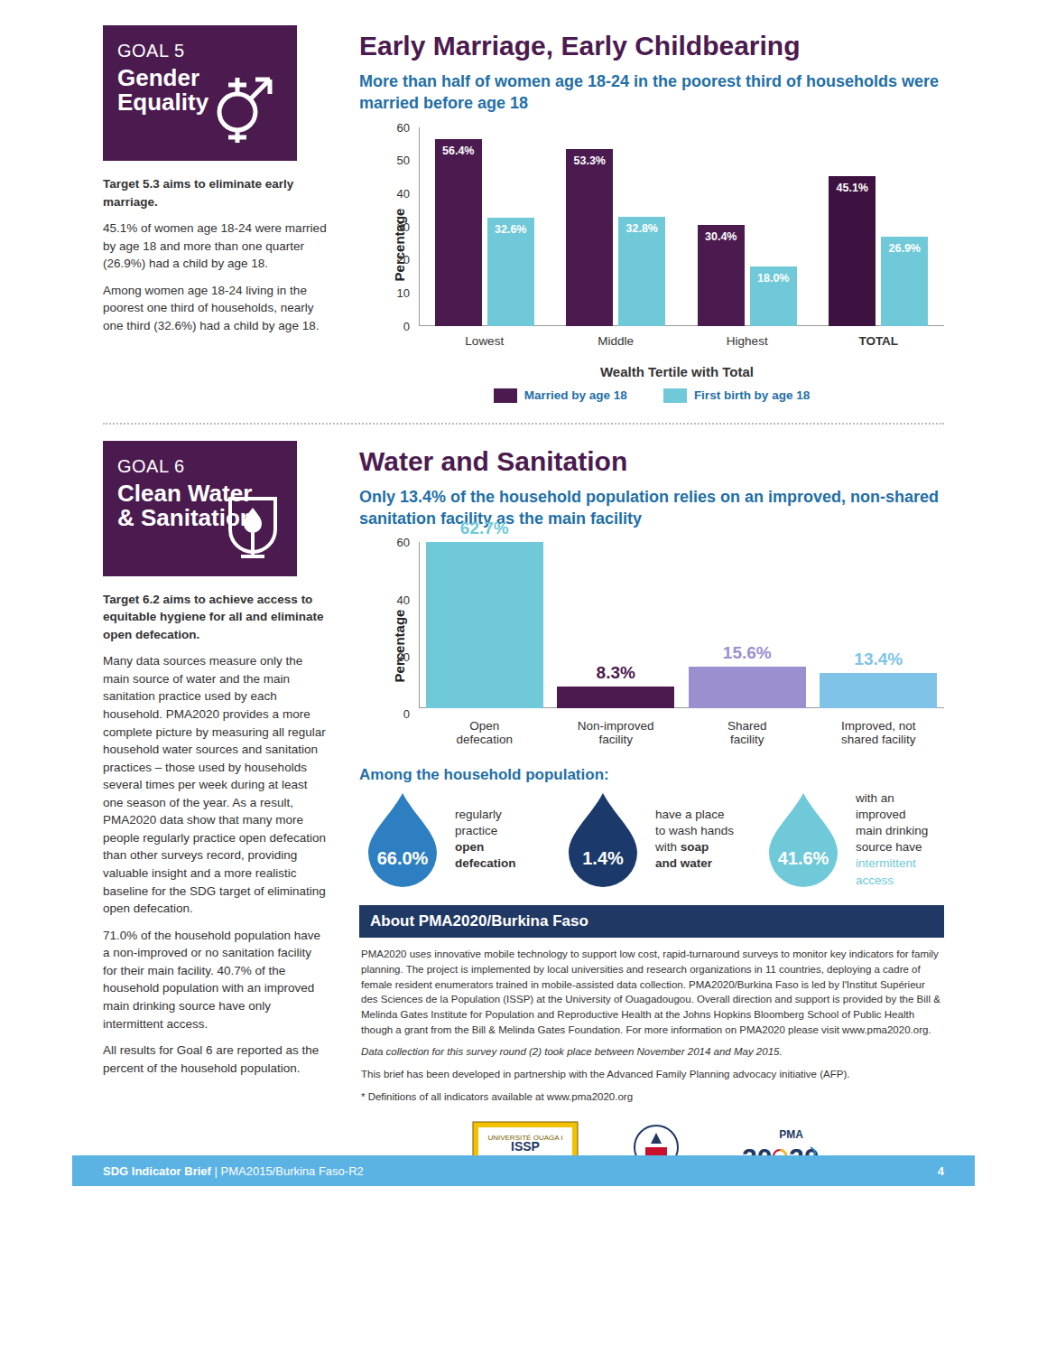GOAL 5
Gender
Equality
Target 5.3 aims to eliminate early marriage.
45.1% of women age 18-24 were married by age 18 and more than one quarter (26.9%) had a child by age 18.
Among women age 18-24 living in the poorest one third of households, nearly one third (32.6%) had a child by age 18.
Early Marriage, Early Childbearing
More than half of women age 18-24 in the poorest third of households were married before age 18
Percentage
60 50 40 30 20 10 0
56.4%
32.6%
53.3%
32.8%
30.4%
18.0%
45.1%
26.9%
Lowest Middle Highest TOTAL
Wealth Tertile with Total
Married by age 18
First birth by age 18
GOAL 6
Clean Water
& Sanitation
Target 6.2 aims to achieve access to equitable hygiene for all and eliminate open defecation.
Many data sources measure only the main source of water and the main sanitation practice used by each household. PMA2020 provides a more complete picture by measuring all regular household water sources and sanitation practices – those used by households several times per week during at least one season of the year. As a result, PMA2020 data show that many more people regularly practice open defecation than other surveys record, providing valuable insight and a more realistic baseline for the SDG target of eliminating open defecation.
71.0% of the household population have a non-improved or no sanitation facility for their main facility. 40.7% of the household population with an improved main drinking source have only intermittent access.
All results for Goal 6 are reported as the percent of the household population.
Water and Sanitation
Only 13.4% of the household population relies on an improved, non-shared sanitation facility as the main facility
Percentage
60 40 20 0
62.7%
8.3%
15.6%
13.4%
Open
defecation Non-improved
facility Shared
facility Improved, not
shared facility
Among the household population:
66.0%
regularly
practice
open
defecation
1.4%
have a place
to wash hands
with soap
and water
41.6%
with an
improved
main drinking
source have
intermittent
access
About PMA2020/Burkina Faso
PMA2020 uses innovative mobile technology to support low cost, rapid-turnaround surveys to monitor key indicators for family planning. The project is implemented by local universities and research organizations in 11 countries, deploying a cadre of female resident enumerators trained in mobile-assisted data collection. PMA2020/Burkina Faso is led by l'Institut Supérieur des Sciences de la Population (ISSP) at the University of Ouagadougou. Overall direction and support is provided by the Bill & Melinda Gates Institute for Population and Reproductive Health at the Johns Hopkins Bloomberg School of Public Health though a grant from the Bill & Melinda Gates Foundation. For more information on PMA2020 please visit www.pma2020.org.
Data collection for this survey round (2) took place between November 2014 and May 2015.
This brief has been developed in partnership with the Advanced Family Planning advocacy initiative (AFP).
* Definitions of all indicators available at www.pma2020.org
UNIVERSITÉ OUAGA I ISSP INSTITUT SUPÉRIEUR DES SCIENCES DE LA POPULATION BURKINA FASO
MINISTÈRE DE LA SANTÉ
PMA 20 20
SDG Indicator Brief | PMA2015/Burkina Faso-R2
4